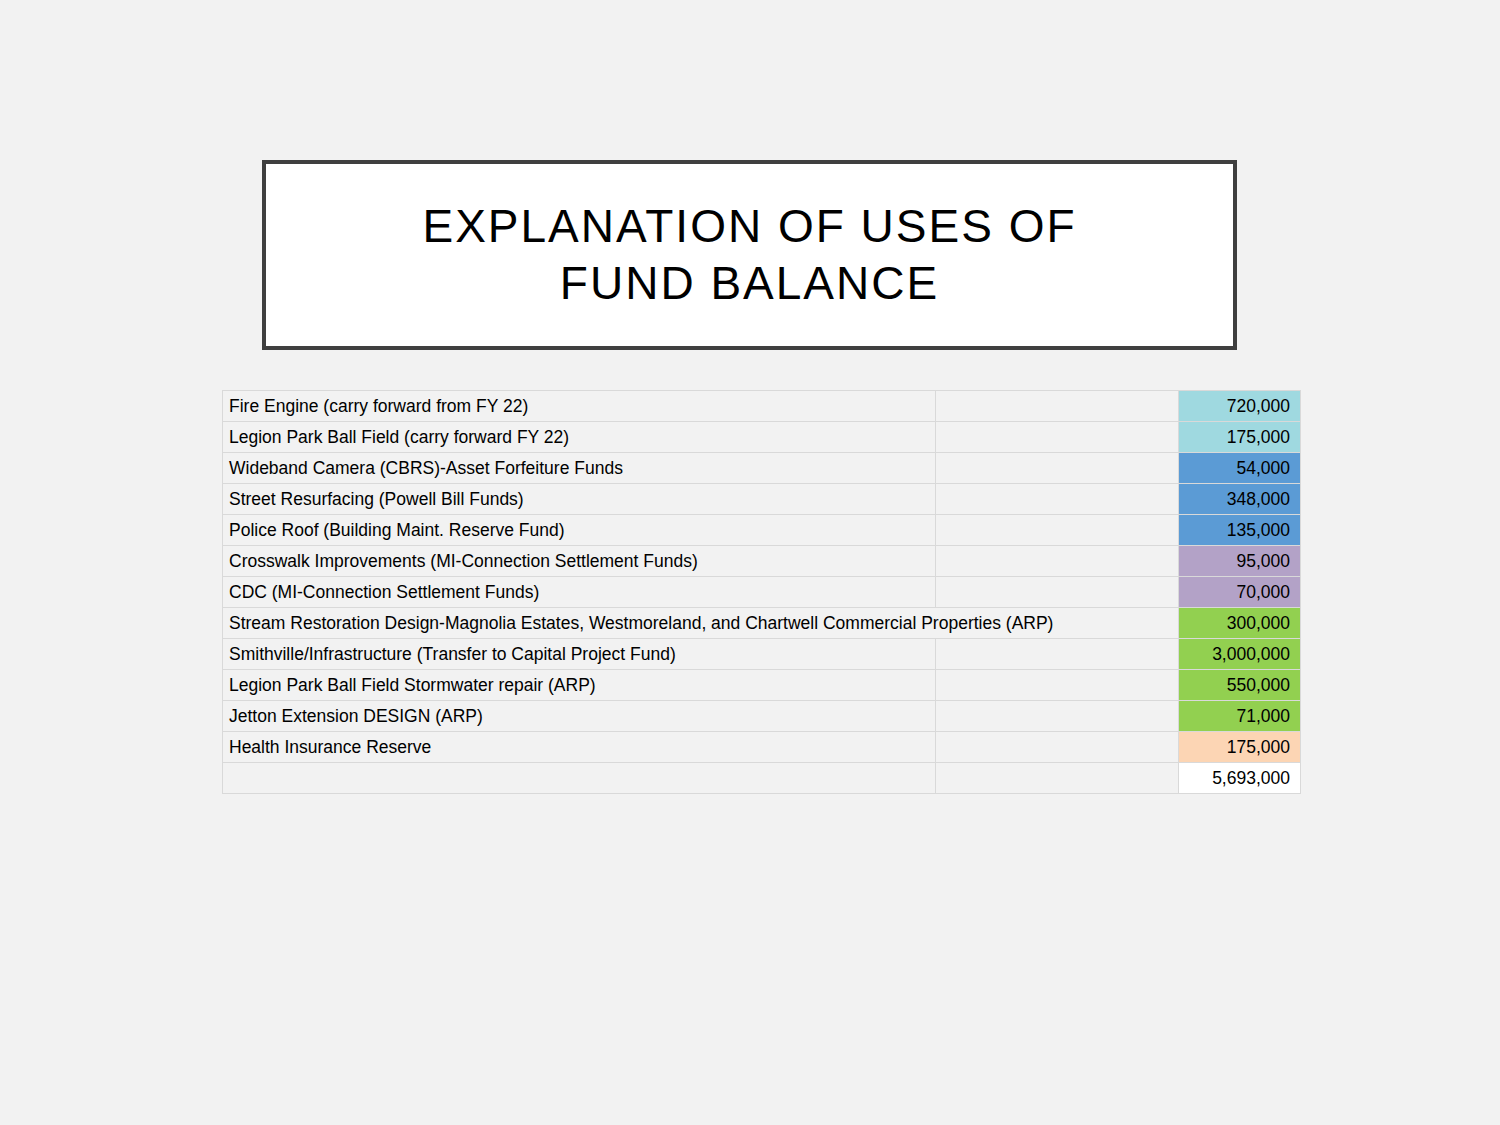EXPLANATION OF USES OF
FUND BALANCE
| Fire Engine (carry forward from FY 22) | | 720,000 |
| Legion Park Ball Field (carry forward FY 22) | | 175,000 |
| Wideband Camera (CBRS)-Asset Forfeiture Funds | | 54,000 |
| Street Resurfacing (Powell Bill Funds) | | 348,000 |
| Police Roof (Building Maint. Reserve Fund) | | 135,000 |
| Crosswalk Improvements (MI-Connection Settlement Funds) | | 95,000 |
| CDC (MI-Connection Settlement Funds) | | 70,000 |
| Stream Restoration Design-Magnolia Estates, Westmoreland, and Chartwell Commercial Properties (ARP) | 300,000 |
| Smithville/Infrastructure (Transfer to Capital Project Fund) | | 3,000,000 |
| Legion Park Ball Field Stormwater repair (ARP) | | 550,000 |
| Jetton Extension DESIGN (ARP) | | 71,000 |
| Health Insurance Reserve | | 175,000 |
| | | 5,693,000 |